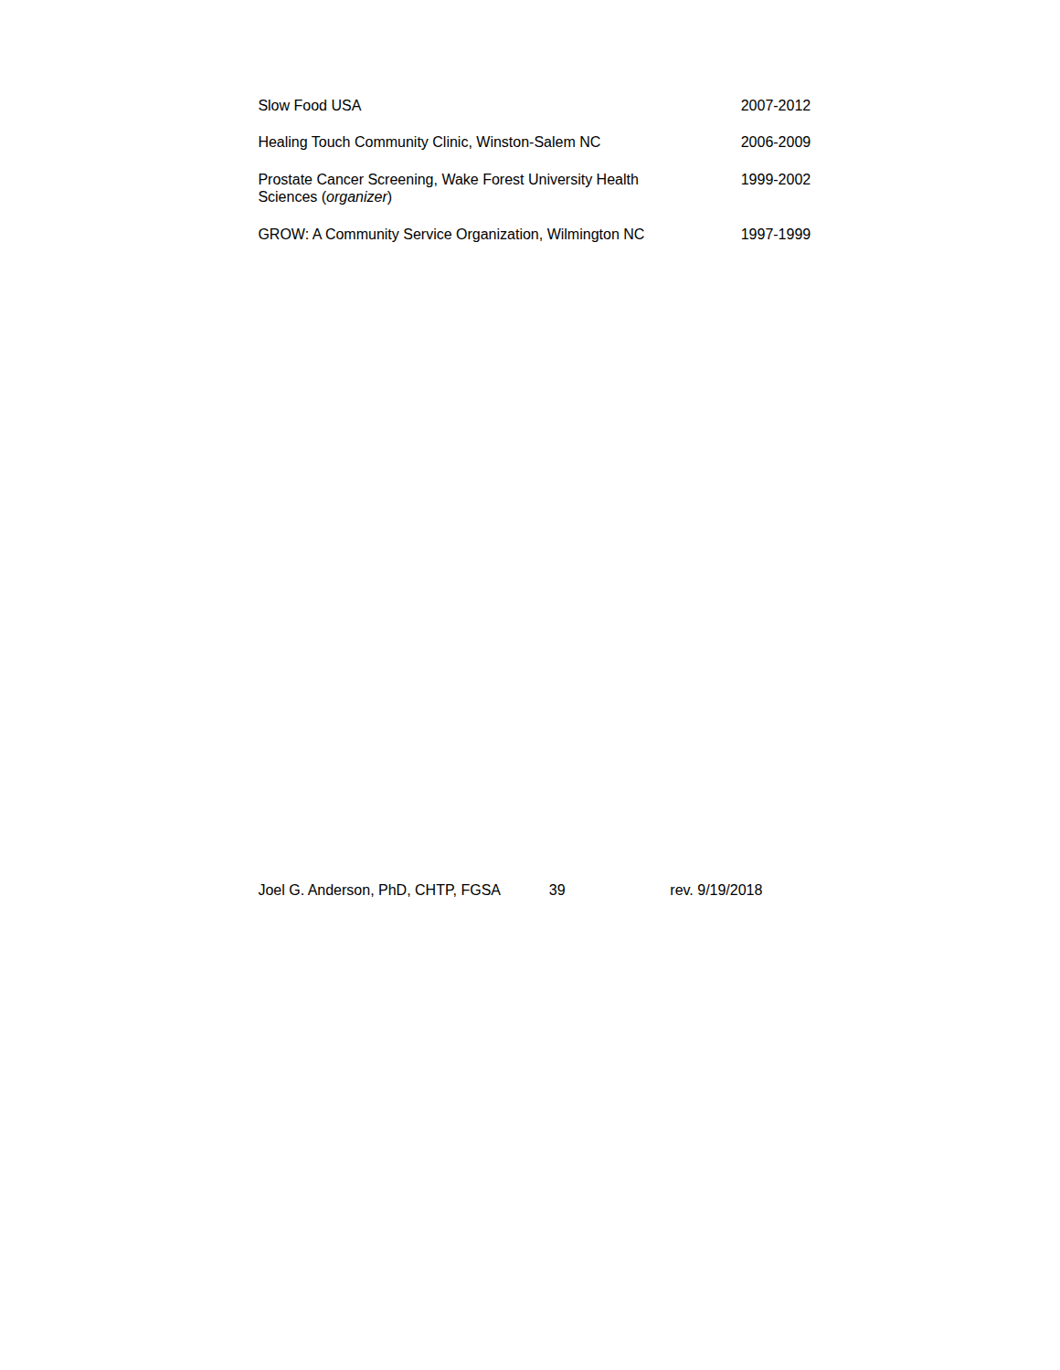| Slow Food USA | 2007-2012 |
| Healing Touch Community Clinic, Winston-Salem NC | 2006-2009 |
| Prostate Cancer Screening, Wake Forest University Health Sciences ( organizer ) | 1999-2002 |
| GROW: A Community Service Organization, Wilmington NC | 1997-1999 |
Joel G. Anderson, PhD, CHTP, FGSA 39 rev. 9/19/2018